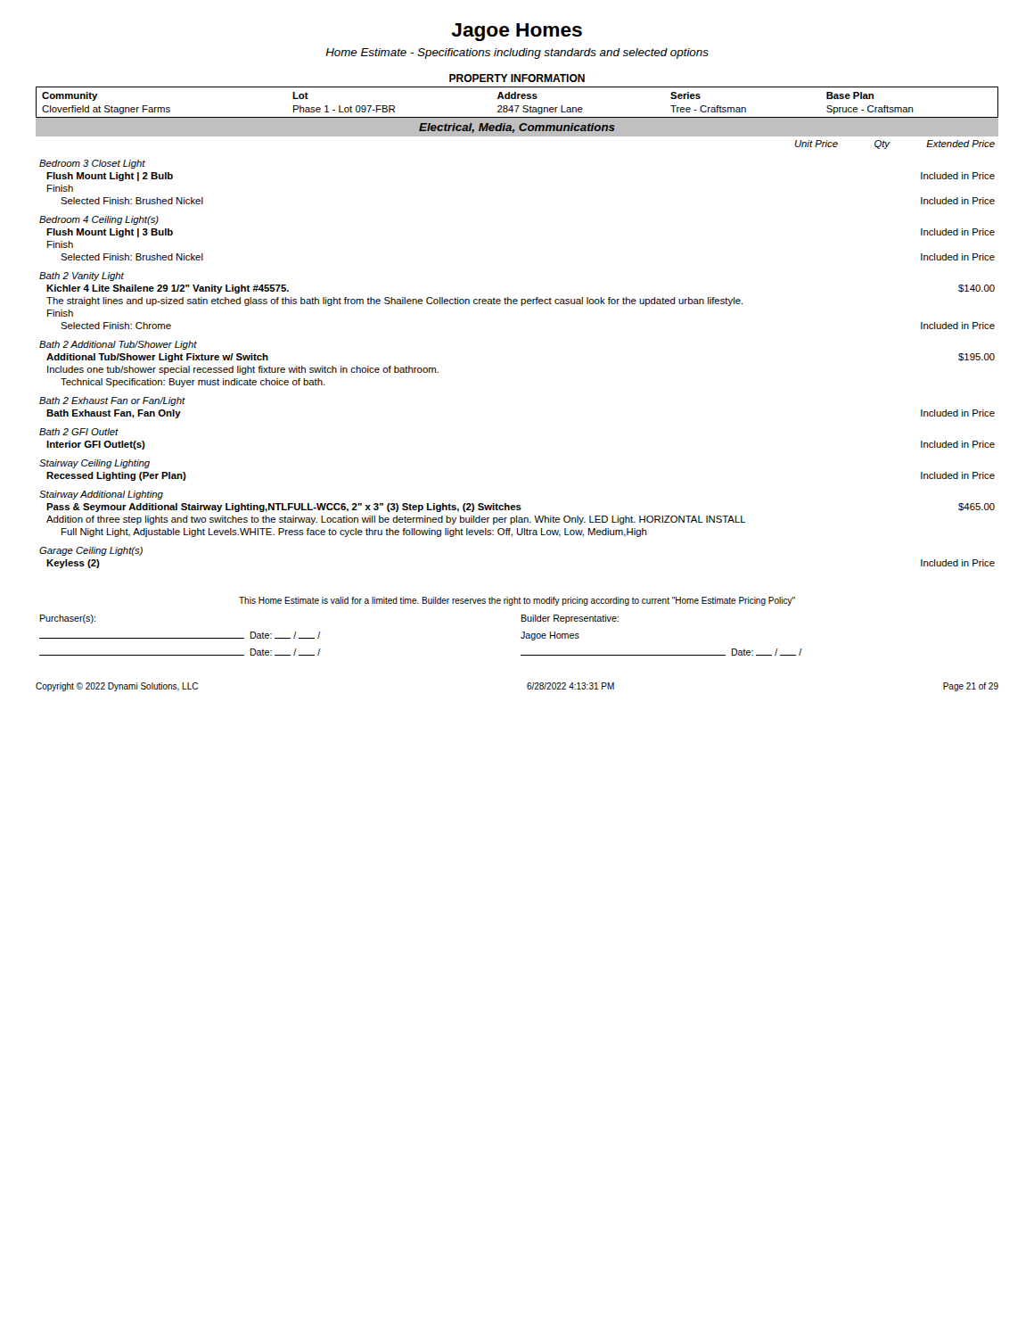Jagoe Homes
Home Estimate - Specifications including standards and selected options
PROPERTY INFORMATION
| Community | Lot | Address | Series | Base Plan |
| Cloverfield at Stagner Farms | Phase 1 - Lot 097-FBR | 2847 Stagner Lane | Tree - Craftsman | Spruce - Craftsman |
Electrical, Media, Communications
| | Unit Price | Qty | Extended Price |
| --- | --- | --- | --- |
| Bedroom 3 Closet Light |
| Flush Mount Light / 2 Bulb | | | Included in Price |
| Finish | | | |
| Selected Finish: Brushed Nickel | | | Included in Price |
| Bedroom 4 Ceiling Light(s) |
| Flush Mount Light / 3 Bulb | | | Included in Price |
| Finish | | | |
| Selected Finish: Brushed Nickel | | | Included in Price |
| Bath 2 Vanity Light |
| Kichler 4 Lite Shailene 29 1/2" Vanity Light #45575. | | | $140.00 |
| The straight lines and up-sized satin etched glass of this bath light from the Shailene Collection create the perfect casual look for the updated urban lifestyle. | | | |
| Finish | | | |
| Selected Finish: Chrome | | | Included in Price |
| Bath 2 Additional Tub/Shower Light |
| Additional Tub/Shower Light Fixture w/ Switch | | | $195.00 |
| Includes one tub/shower special recessed light fixture with switch in choice of bathroom. | | | |
| Technical Specification: Buyer must indicate choice of bath. | | | |
| Bath 2 Exhaust Fan or Fan/Light |
| Bath Exhaust Fan, Fan Only | | | Included in Price |
| Bath 2 GFI Outlet |
| Interior GFI Outlet(s) | | | Included in Price |
| Stairway Ceiling Lighting |
| Recessed Lighting (Per Plan) | | | Included in Price |
| Stairway Additional Lighting |
| Pass & Seymour Additional Stairway Lighting,NTLFULL-WCC6, 2" x 3" (3) Step Lights, (2) Switches | | | $465.00 |
| Addition of three step lights and two switches to the stairway. Location will be determined by builder per plan. White Only. LED Light. HORIZONTAL INSTALL | | | |
| Full Night Light, Adjustable Light Levels.WHITE. Press face to cycle thru the following light levels: Off, Ultra Low, Low, Medium,High | | | |
| Garage Ceiling Light(s) |
| Keyless (2) | | | Included in Price |
This Home Estimate is valid for a limited time. Builder reserves the right to modify pricing according to current "Home Estimate Pricing Policy"
| Purchaser(s): | Builder Representative: |
| Date: / / | Jagoe Homes |
| Date: / / | Date: / / |
Copyright © 2022 Dynami Solutions, LLC 6/28/2022 4:13:31 PM Page 21 of 29